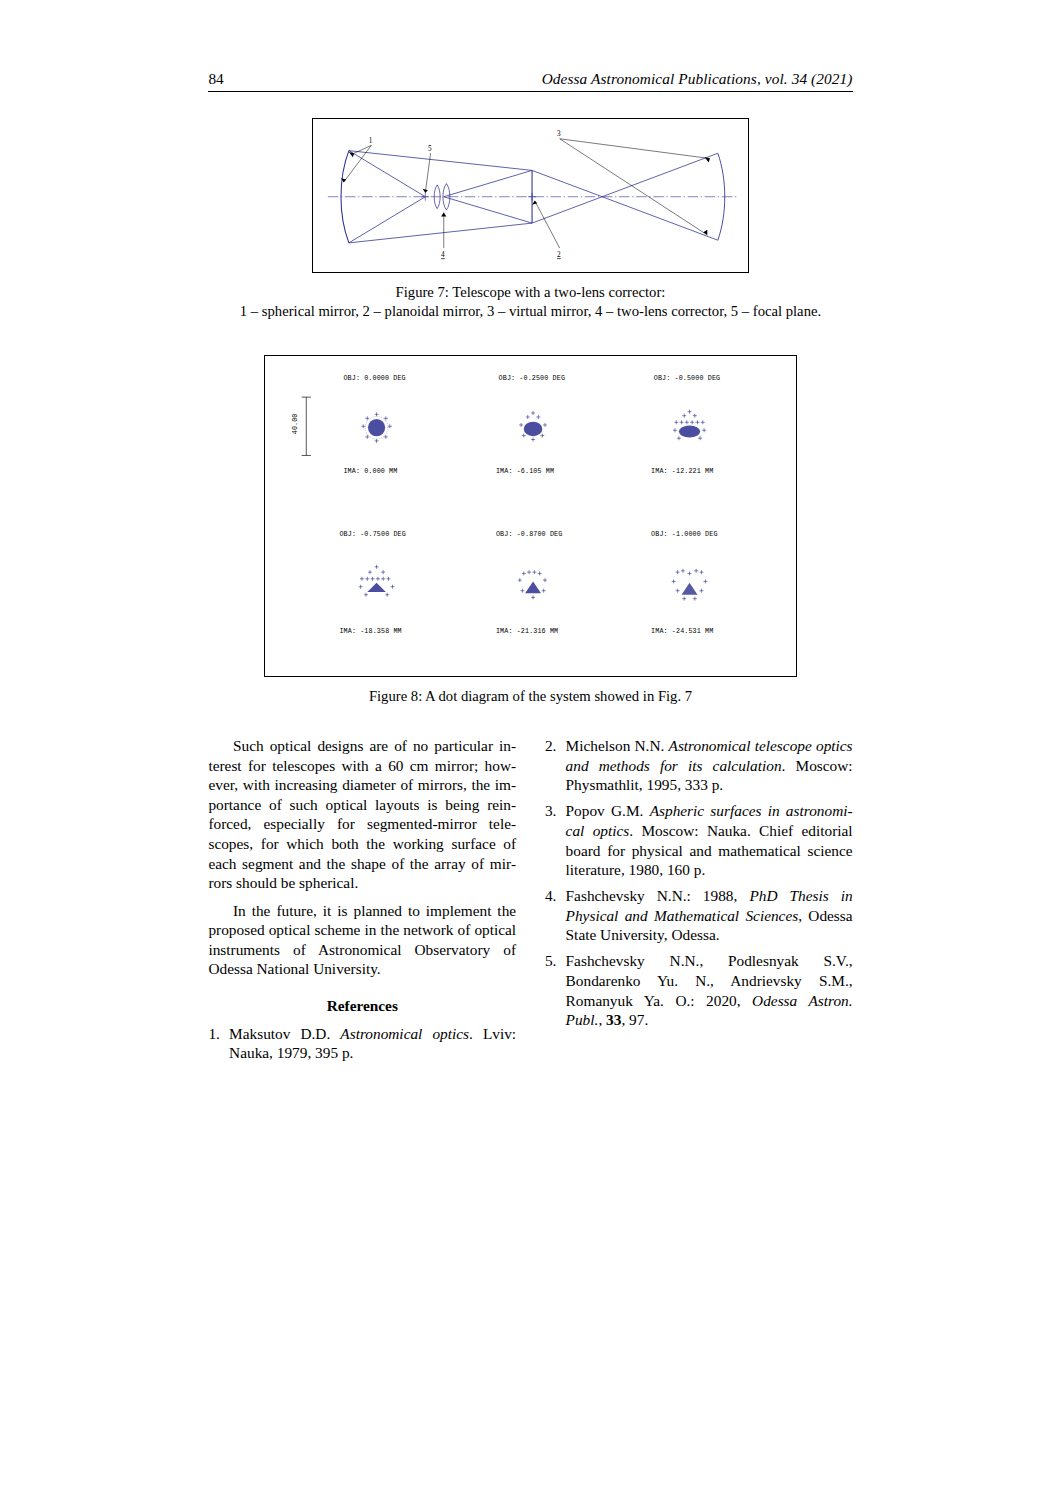84 Odessa Astronomical Publications, vol. 34 (2021)
1 5 3 4 2
Figure 7: Telescope with a two-lens corrector:
1 – spherical mirror, 2 – planoidal mirror, 3 – virtual mirror, 4 – two-lens corrector, 5 – focal plane.
40.00 OBJ: 0.0000 DEG OBJ: -0.2500 DEG OBJ: -0.5000 DEG IMA: 0.000 MM IMA: -6.105 MM IMA: -12.221 MM OBJ: -0.7500 DEG OBJ: -0.8700 DEG OBJ: -1.0000 DEG IMA: -18.358 MM IMA: -21.316 MM IMA: -24.531 MM
Figure 8: A dot diagram of the system showed in Fig. 7
Such optical designs are of no particular interest for telescopes with a 60 cm mirror; however, with increasing diameter of mirrors, the importance of such optical layouts is being reinforced, especially for segmented-mirror telescopes, for which both the working surface of each segment and the shape of the array of mirrors should be spherical.
In the future, it is planned to implement the proposed optical scheme in the network of optical instruments of Astronomical Observatory of Odessa National University.
References
Maksutov D.D. Astronomical optics. Lviv: Nauka, 1979, 395 p.
Michelson N.N. Astronomical telescope optics and methods for its calculation. Moscow: Physmathlit, 1995, 333 p.
Popov G.M. Aspheric surfaces in astronomical optics. Moscow: Nauka. Chief editorial board for physical and mathematical science literature, 1980, 160 p.
Fashchevsky N.N.: 1988, PhD Thesis in Physical and Mathematical Sciences, Odessa State University, Odessa.
Fashchevsky N.N., Podlesnyak S.V., Bondarenko Yu. N., Andrievsky S.M., Romanyuk Ya. O.: 2020, Odessa Astron. Publ., 33, 97.